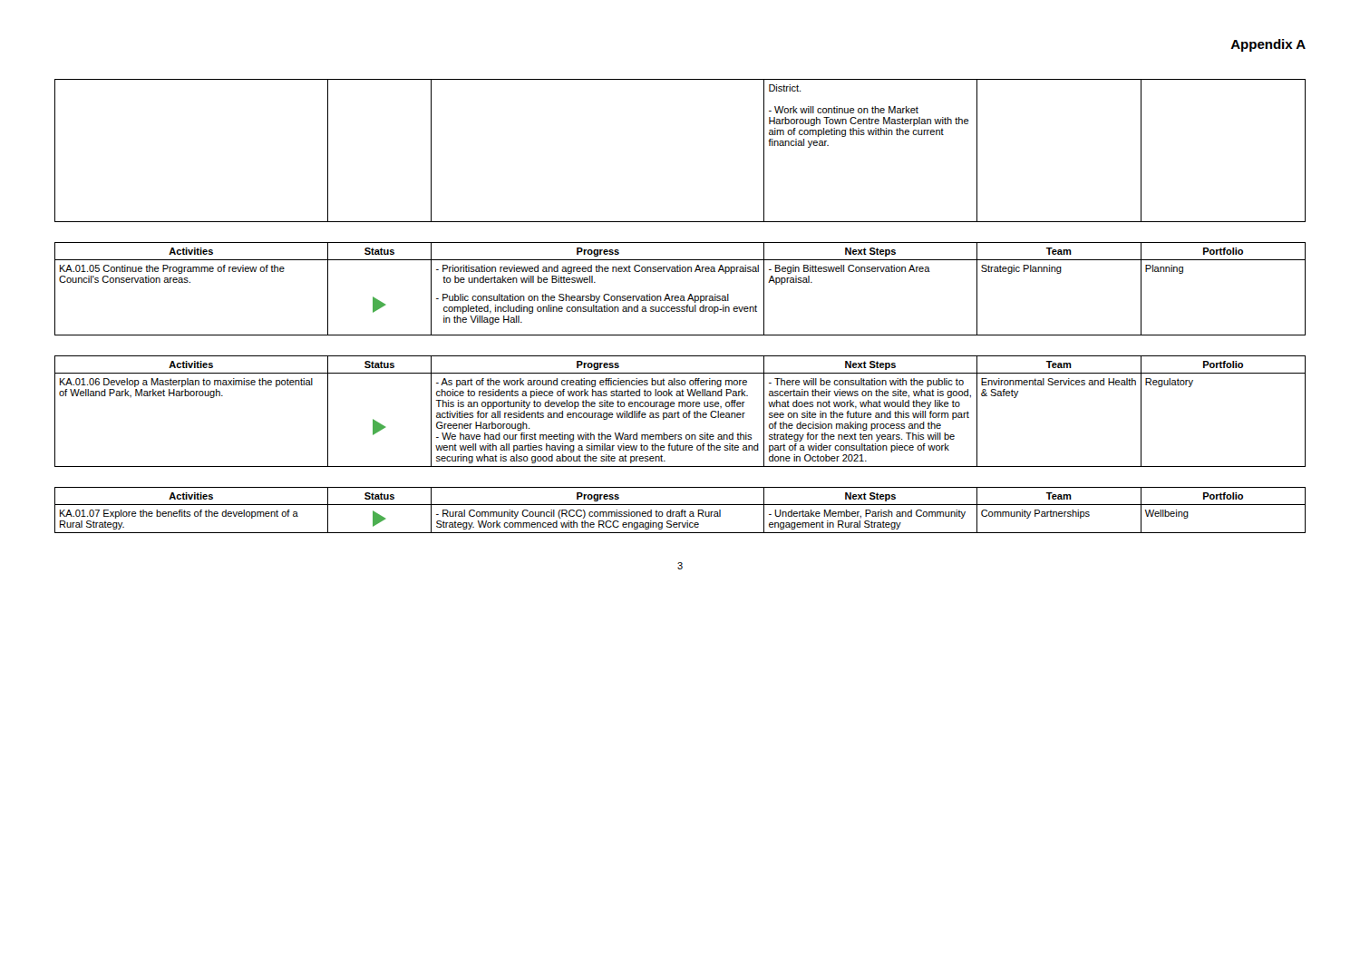Appendix A
| | | | District. - Work will continue on the Market Harborough Town Centre Masterplan with the aim of completing this within the current financial year. | | |
| Activities | Status | Progress | Next Steps | Team | Portfolio |
| --- | --- | --- | --- | --- | --- |
| KA.01.05 Continue the Programme of review of the Council's Conservation areas. | | - Prioritisation reviewed and agreed the next Conservation Area Appraisal to be undertaken will be Bitteswell. - Public consultation on the Shearsby Conservation Area Appraisal completed, including online consultation and a successful drop-in event in the Village Hall. | - Begin Bitteswell Conservation Area Appraisal. | Strategic Planning | Planning |
| Activities | Status | Progress | Next Steps | Team | Portfolio |
| --- | --- | --- | --- | --- | --- |
| KA.01.06 Develop a Masterplan to maximise the potential of Welland Park, Market Harborough. | | - As part of the work around creating efficiencies but also offering more choice to residents a piece of work has started to look at Welland Park. This is an opportunity to develop the site to encourage more use, offer activities for all residents and encourage wildlife as part of the Cleaner Greener Harborough. - We have had our first meeting with the Ward members on site and this went well with all parties having a similar view to the future of the site and securing what is also good about the site at present. | - There will be consultation with the public to ascertain their views on the site, what is good, what does not work, what would they like to see on site in the future and this will form part of the decision making process and the strategy for the next ten years. This will be part of a wider consultation piece of work done in October 2021. | Environmental Services and Health & Safety | Regulatory |
| Activities | Status | Progress | Next Steps | Team | Portfolio |
| --- | --- | --- | --- | --- | --- |
| KA.01.07 Explore the benefits of the development of a Rural Strategy. | | - Rural Community Council (RCC) commissioned to draft a Rural Strategy. Work commenced with the RCC engaging Service | - Undertake Member, Parish and Community engagement in Rural Strategy | Community Partnerships | Wellbeing |
3